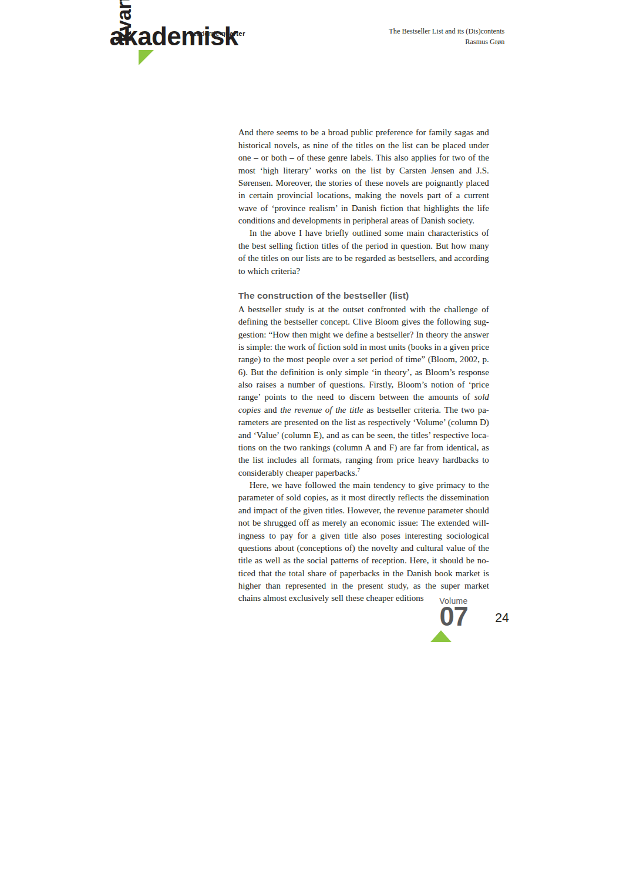akademisk
academic quarter
kvarter
The Bestseller List and its (Dis)contents
Rasmus Grøn
And there seems to be a broad public preference for family sagas and historical novels, as nine of the titles on the list can be placed under one – or both – of these genre labels. This also applies for two of the most ‘high literary’ works on the list by Carsten Jensen and J.S. Sørensen. Moreover, the stories of these novels are poignantly placed in certain provincial locations, making the novels part of a current wave of ‘province realism’ in Danish fiction that highlights the life conditions and developments in peripheral areas of Danish society.
In the above I have briefly outlined some main characteristics of the best selling fiction titles of the period in question. But how many of the titles on our lists are to be regarded as bestsellers, and according to which criteria?
The construction of the bestseller (list)
A bestseller study is at the outset confronted with the challenge of defining the bestseller concept. Clive Bloom gives the following suggestion: “How then might we define a bestseller? In theory the answer is simple: the work of fiction sold in most units (books in a given price range) to the most people over a set period of time” (Bloom, 2002, p. 6). But the definition is only simple ‘in theory’, as Bloom’s response also raises a number of questions. Firstly, Bloom’s notion of ‘price range’ points to the need to discern between the amounts of sold copies and the revenue of the title as bestseller criteria. The two parameters are presented on the list as respectively ‘Volume’ (column D) and ‘Value’ (column E), and as can be seen, the titles’ respective locations on the two rankings (column A and F) are far from identical, as the list includes all formats, ranging from price heavy hardbacks to considerably cheaper paperbacks.7
Here, we have followed the main tendency to give primacy to the parameter of sold copies, as it most directly reflects the dissemination and impact of the given titles. However, the revenue parameter should not be shrugged off as merely an economic issue: The extended willingness to pay for a given title also poses interesting sociological questions about (conceptions of) the novelty and cultural value of the title as well as the social patterns of reception. Here, it should be noticed that the total share of paperbacks in the Danish book market is higher than represented in the present study, as the super market chains almost exclusively sell these cheaper editions
Volume
07
24